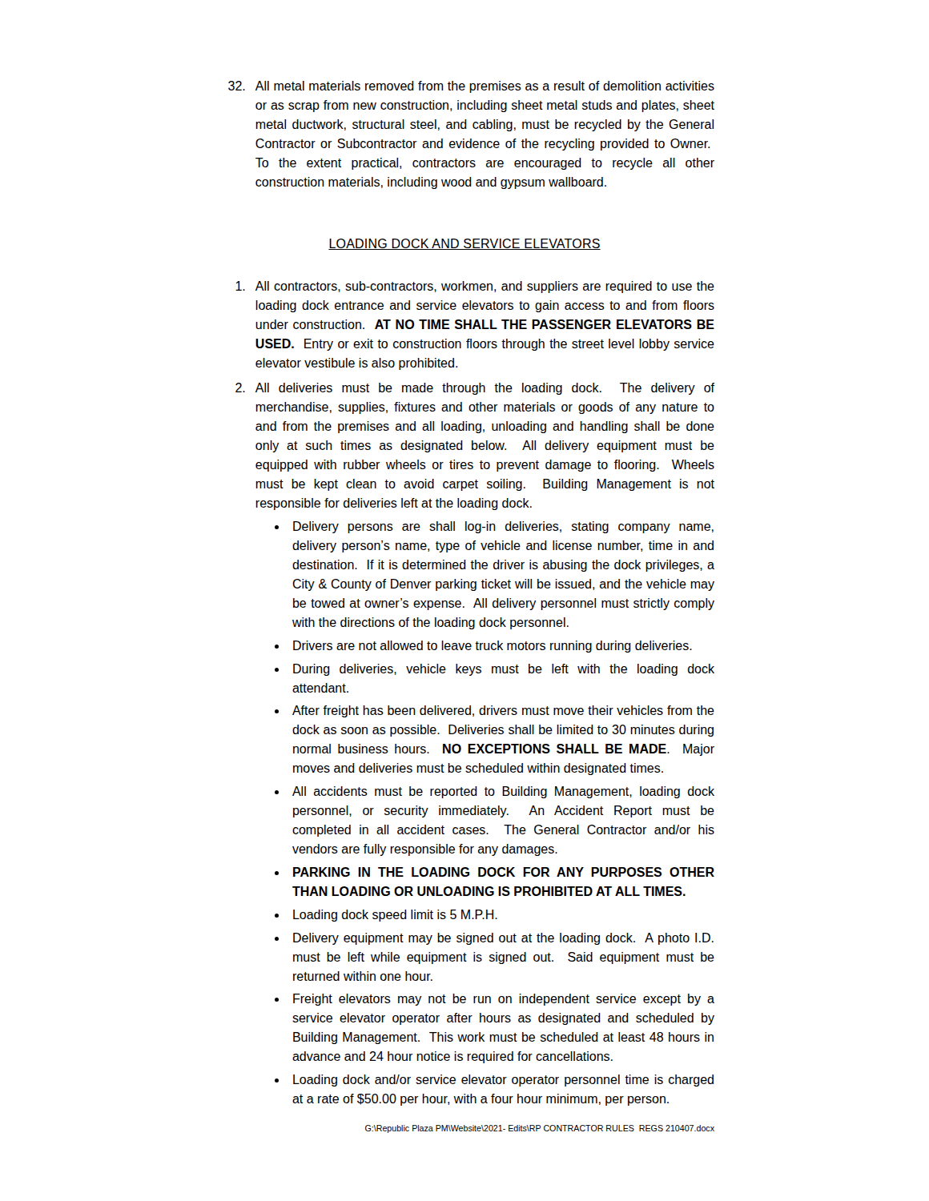All metal materials removed from the premises as a result of demolition activities or as scrap from new construction, including sheet metal studs and plates, sheet metal ductwork, structural steel, and cabling, must be recycled by the General Contractor or Subcontractor and evidence of the recycling provided to Owner. To the extent practical, contractors are encouraged to recycle all other construction materials, including wood and gypsum wallboard.
LOADING DOCK AND SERVICE ELEVATORS
All contractors, sub-contractors, workmen, and suppliers are required to use the loading dock entrance and service elevators to gain access to and from floors under construction. AT NO TIME SHALL THE PASSENGER ELEVATORS BE USED. Entry or exit to construction floors through the street level lobby service elevator vestibule is also prohibited.
All deliveries must be made through the loading dock. The delivery of merchandise, supplies, fixtures and other materials or goods of any nature to and from the premises and all loading, unloading and handling shall be done only at such times as designated below. All delivery equipment must be equipped with rubber wheels or tires to prevent damage to flooring. Wheels must be kept clean to avoid carpet soiling. Building Management is not responsible for deliveries left at the loading dock.
Delivery persons are shall log-in deliveries, stating company name, delivery person’s name, type of vehicle and license number, time in and destination. If it is determined the driver is abusing the dock privileges, a City & County of Denver parking ticket will be issued, and the vehicle may be towed at owner’s expense. All delivery personnel must strictly comply with the directions of the loading dock personnel.
Drivers are not allowed to leave truck motors running during deliveries.
During deliveries, vehicle keys must be left with the loading dock attendant.
After freight has been delivered, drivers must move their vehicles from the dock as soon as possible. Deliveries shall be limited to 30 minutes during normal business hours. NO EXCEPTIONS SHALL BE MADE. Major moves and deliveries must be scheduled within designated times.
All accidents must be reported to Building Management, loading dock personnel, or security immediately. An Accident Report must be completed in all accident cases. The General Contractor and/or his vendors are fully responsible for any damages.
PARKING IN THE LOADING DOCK FOR ANY PURPOSES OTHER THAN LOADING OR UNLOADING IS PROHIBITED AT ALL TIMES.
Loading dock speed limit is 5 M.P.H.
Delivery equipment may be signed out at the loading dock. A photo I.D. must be left while equipment is signed out. Said equipment must be returned within one hour.
Freight elevators may not be run on independent service except by a service elevator operator after hours as designated and scheduled by Building Management. This work must be scheduled at least 48 hours in advance and 24 hour notice is required for cancellations.
Loading dock and/or service elevator operator personnel time is charged at a rate of $50.00 per hour, with a four hour minimum, per person.
G:\Republic Plaza PM\Website\2021- Edits\RP CONTRACTOR RULES REGS 210407.docx